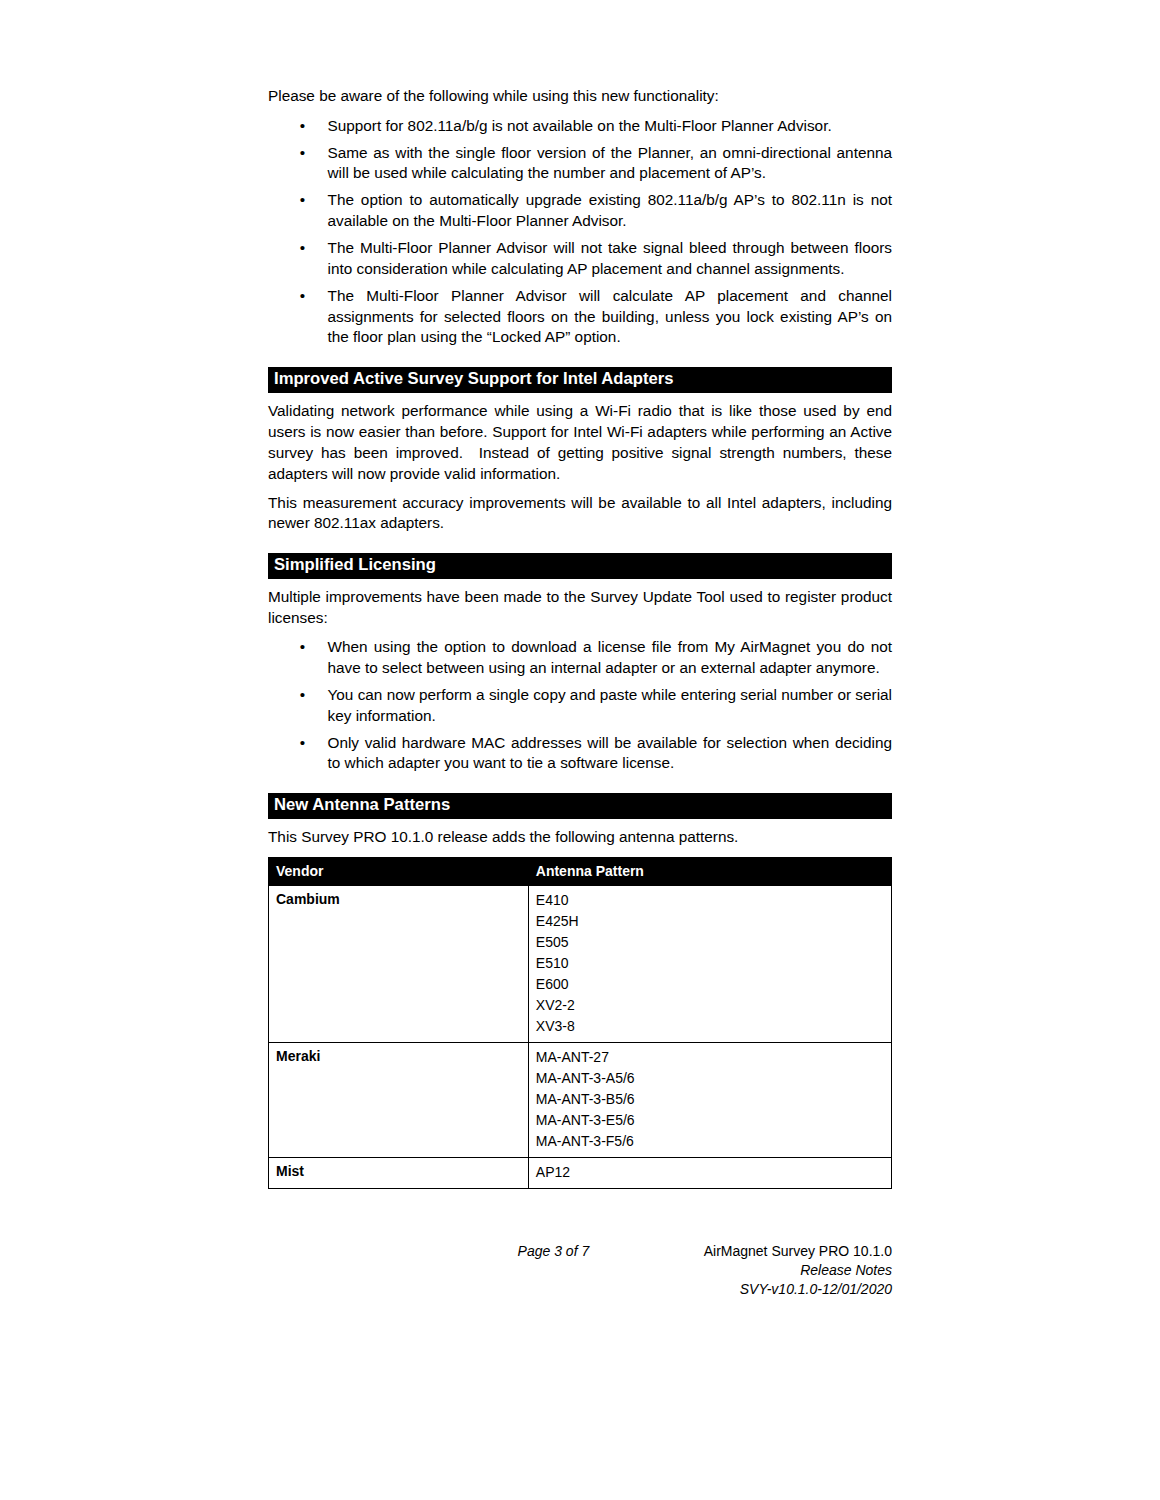Please be aware of the following while using this new functionality:
Support for 802.11a/b/g is not available on the Multi-Floor Planner Advisor.
Same as with the single floor version of the Planner, an omni-directional antenna will be used while calculating the number and placement of AP’s.
The option to automatically upgrade existing 802.11a/b/g AP’s to 802.11n is not available on the Multi-Floor Planner Advisor.
The Multi-Floor Planner Advisor will not take signal bleed through between floors into consideration while calculating AP placement and channel assignments.
The Multi-Floor Planner Advisor will calculate AP placement and channel assignments for selected floors on the building, unless you lock existing AP’s on the floor plan using the “Locked AP” option.
Improved Active Survey Support for Intel Adapters
Validating network performance while using a Wi-Fi radio that is like those used by end users is now easier than before. Support for Intel Wi-Fi adapters while performing an Active survey has been improved. Instead of getting positive signal strength numbers, these adapters will now provide valid information.
This measurement accuracy improvements will be available to all Intel adapters, including newer 802.11ax adapters.
Simplified Licensing
Multiple improvements have been made to the Survey Update Tool used to register product licenses:
When using the option to download a license file from My AirMagnet you do not have to select between using an internal adapter or an external adapter anymore.
You can now perform a single copy and paste while entering serial number or serial key information.
Only valid hardware MAC addresses will be available for selection when deciding to which adapter you want to tie a software license.
New Antenna Patterns
This Survey PRO 10.1.0 release adds the following antenna patterns.
| Vendor | Antenna Pattern |
| --- | --- |
| Cambium | E410 E425H E505 E510 E600 XV2-2 XV3-8 |
| Meraki | MA-ANT-27 MA-ANT-3-A5/6 MA-ANT-3-B5/6 MA-ANT-3-E5/6 MA-ANT-3-F5/6 |
| Mist | AP12 |
Page 3 of 7
AirMagnet Survey PRO 10.1.0
Release Notes
SVY-v10.1.0-12/01/2020